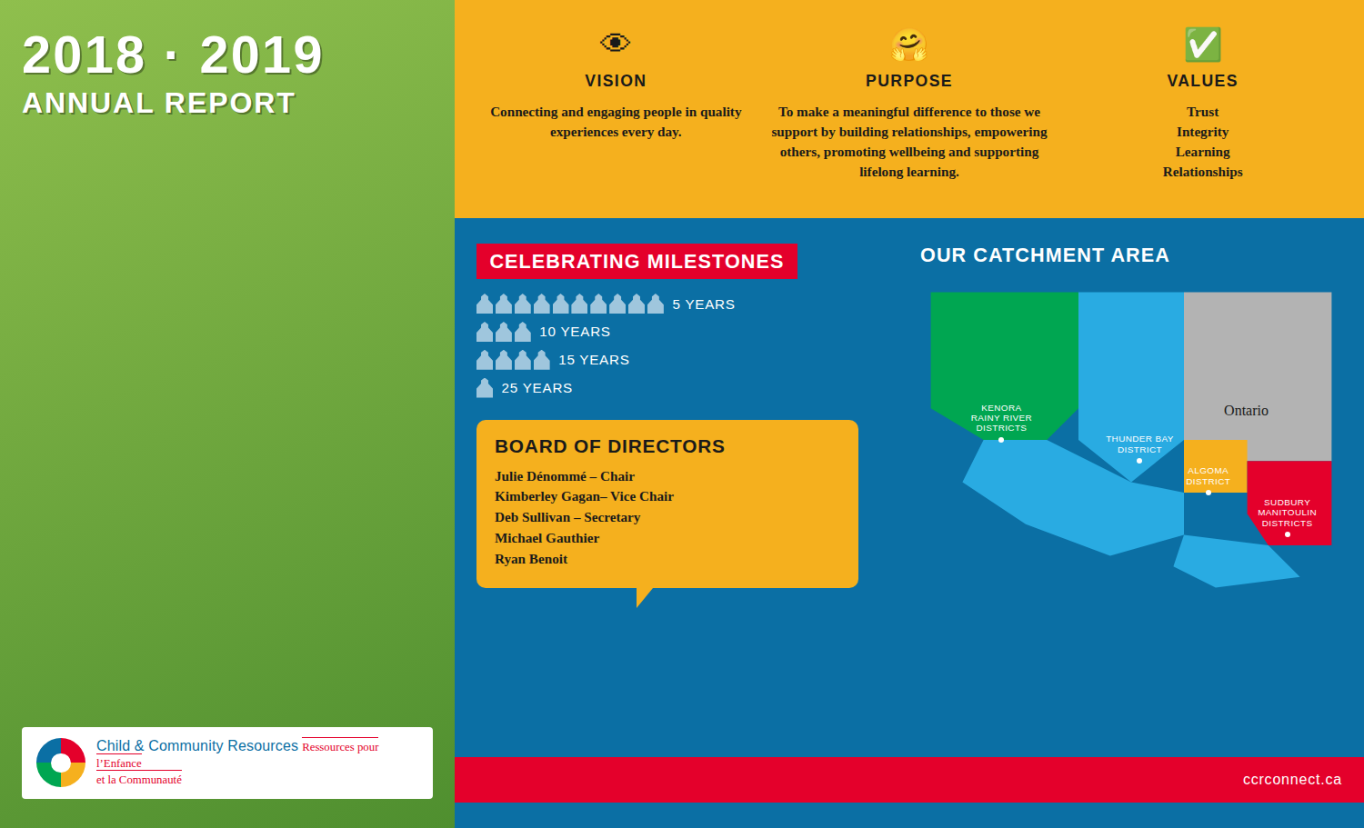2018 · 2019
ANNUAL REPORT
Child & Community Resources Ressources pour l’Enfance
et la Communauté
👁
VISION
Connecting and engaging people in quality experiences every day.
🤗
PURPOSE
To make a meaningful difference to those we support by building relationships, empowering others, promoting wellbeing and supporting lifelong learning.
✅
VALUES
Trust
Integrity
Learning
Relationships
CELEBRATING MILESTONES
5 YEARS
10 YEARS
15 YEARS
25 YEARS
BOARD OF DIRECTORS
Julie Dénommé – Chair
Kimberley Gagan– Vice Chair
Deb Sullivan – Secretary
Michael Gauthier
Ryan Benoit
OUR CATCHMENT AREA
Kenora
Rainy River
Districts Thunder Bay
District Ontario Algoma
District Sudbury
Manitoulin
Districts
ccrconnect.ca